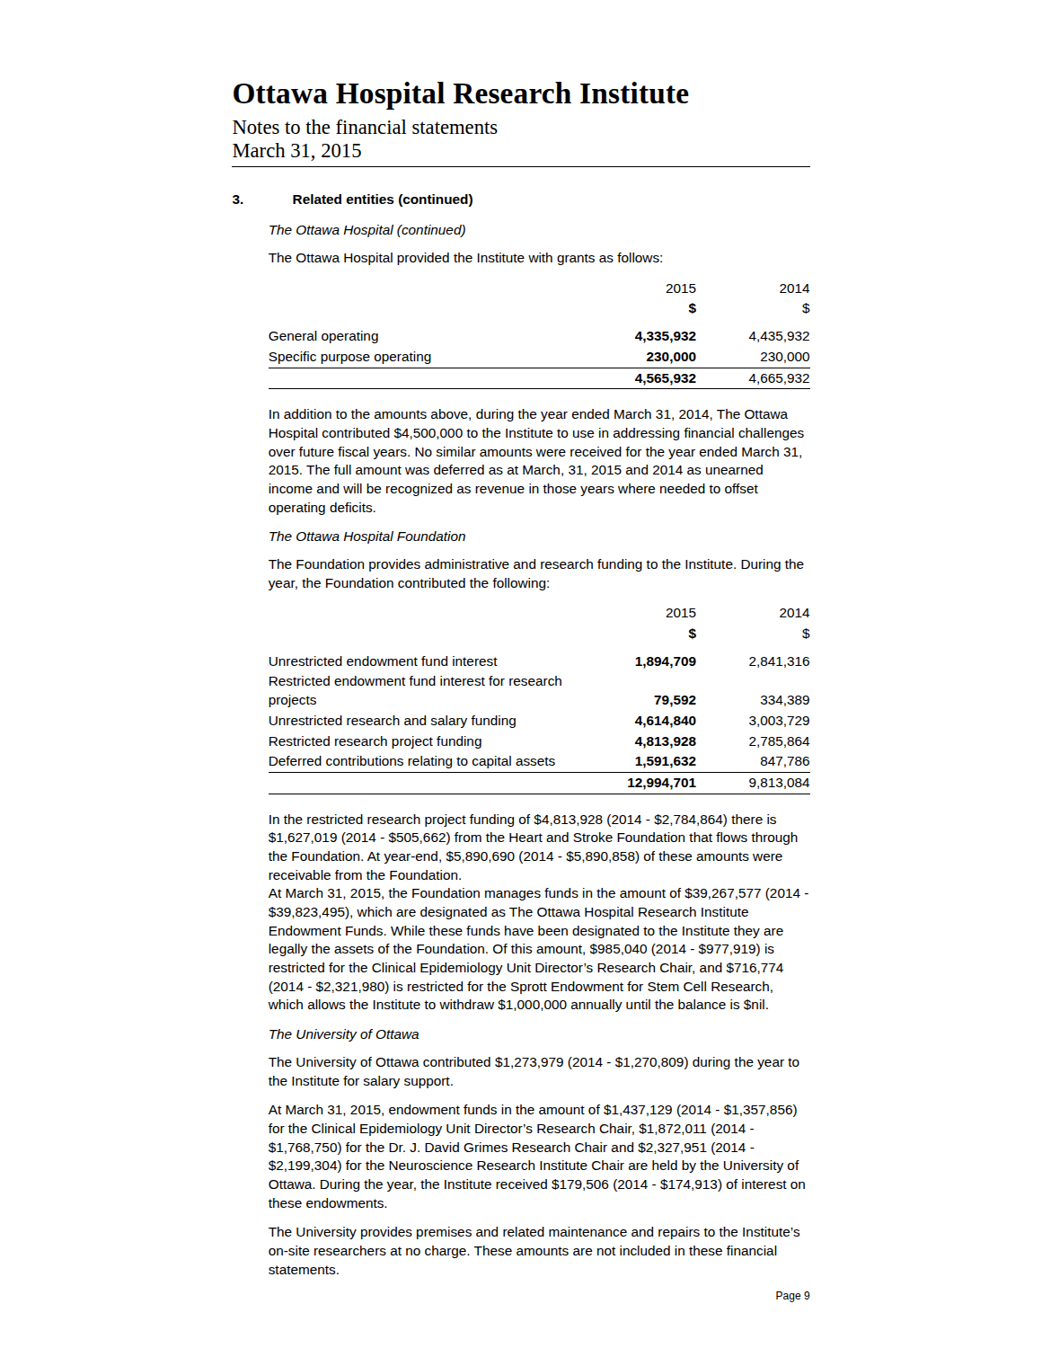Ottawa Hospital Research Institute
Notes to the financial statements
March 31, 2015
3.
Related entities (continued)
The Ottawa Hospital (continued)
The Ottawa Hospital provided the Institute with grants as follows:
| | 2015 | 2014 |
| --- | --- | --- |
| | $ | $ |
| General operating | 4,335,932 | 4,435,932 |
| Specific purpose operating | 230,000 | 230,000 |
| | 4,565,932 | 4,665,932 |
In addition to the amounts above, during the year ended March 31, 2014, The Ottawa Hospital contributed $4,500,000 to the Institute to use in addressing financial challenges over future fiscal years. No similar amounts were received for the year ended March 31, 2015. The full amount was deferred as at March, 31, 2015 and 2014 as unearned income and will be recognized as revenue in those years where needed to offset operating deficits.
The Ottawa Hospital Foundation
The Foundation provides administrative and research funding to the Institute. During the year, the Foundation contributed the following:
| | 2015 | 2014 |
| --- | --- | --- |
| | $ | $ |
| Unrestricted endowment fund interest | 1,894,709 | 2,841,316 |
| Restricted endowment fund interest for research projects | 79,592 | 334,389 |
| Unrestricted research and salary funding | 4,614,840 | 3,003,729 |
| Restricted research project funding | 4,813,928 | 2,785,864 |
| Deferred contributions relating to capital assets | 1,591,632 | 847,786 |
| | 12,994,701 | 9,813,084 |
In the restricted research project funding of $4,813,928 (2014 - $2,784,864) there is $1,627,019 (2014 - $505,662) from the Heart and Stroke Foundation that flows through the Foundation. At year-end, $5,890,690 (2014 - $5,890,858) of these amounts were receivable from the Foundation.
At March 31, 2015, the Foundation manages funds in the amount of $39,267,577 (2014 - $39,823,495), which are designated as The Ottawa Hospital Research Institute Endowment Funds. While these funds have been designated to the Institute they are legally the assets of the Foundation. Of this amount, $985,040 (2014 - $977,919) is restricted for the Clinical Epidemiology Unit Director’s Research Chair, and $716,774 (2014 - $2,321,980) is restricted for the Sprott Endowment for Stem Cell Research, which allows the Institute to withdraw $1,000,000 annually until the balance is $nil.
The University of Ottawa
The University of Ottawa contributed $1,273,979 (2014 - $1,270,809) during the year to the Institute for salary support.
At March 31, 2015, endowment funds in the amount of $1,437,129 (2014 - $1,357,856) for the Clinical Epidemiology Unit Director’s Research Chair, $1,872,011 (2014 - $1,768,750) for the Dr. J. David Grimes Research Chair and $2,327,951 (2014 - $2,199,304) for the Neuroscience Research Institute Chair are held by the University of Ottawa. During the year, the Institute received $179,506 (2014 - $174,913) of interest on these endowments.
The University provides premises and related maintenance and repairs to the Institute’s on-site researchers at no charge. These amounts are not included in these financial statements.
Page 9